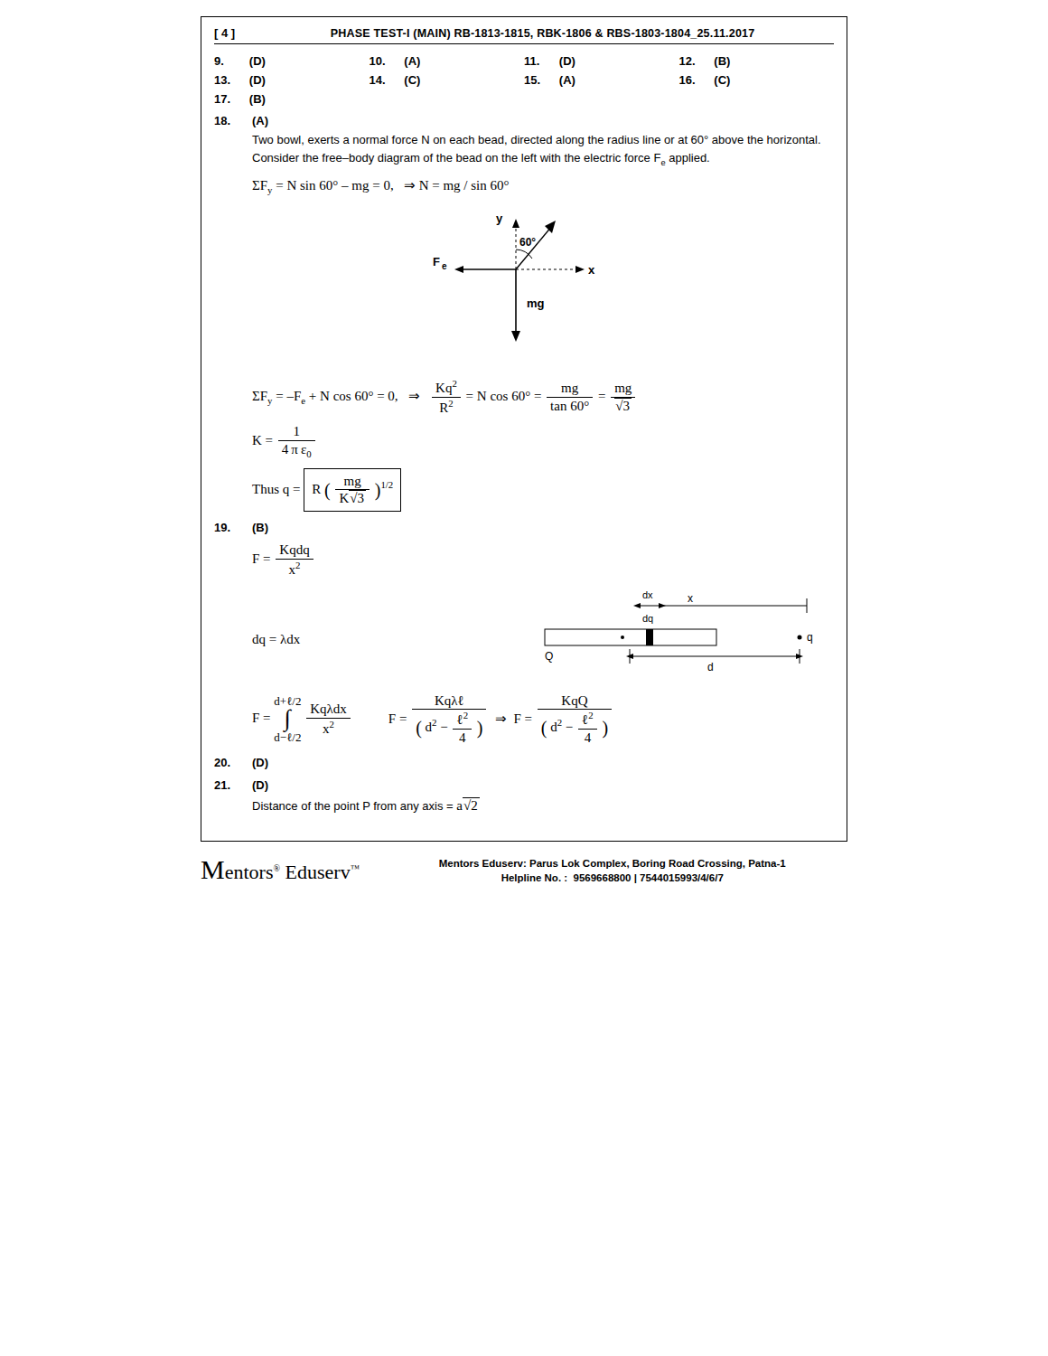[ 4 ] PHASE TEST-I (MAIN) RB-1813-1815, RBK-1806 & RBS-1803-1804_25.11.2017
| 9. | (D) | 10. | (A) | 11. | (D) | 12. | (B) |
| 13. | (D) | 14. | (C) | 15. | (A) | 16. | (C) |
| 17. | (B) | | | | | | |
18.(A)
Two bowl, exerts a normal force N on each bead, directed along the radius line or at 60° above the horizontal. Consider the free–body diagram of the bead on the left with the electric force Fe applied.
ΣFy = N sin 60° – mg = 0, ⇒ N = mg / sin 60°
y x F e mg 60°
ΣFy = –Fe + N cos 60° = 0, ⇒ Kq2 R2 = N cos 60° = mg tan 60° = mg√3
K = 14 π ε0
Thus q = R ( mg K√3 )1/2
19.(B)
F = Kqdq x2
dq = λdx
dx x dq Q q d
F = d+ℓ/2 ∫ d−ℓ/2 Kqλdx x2 F = Kqλℓ ( d2 − ℓ24 ) ⇒ F = KqQ ( d2 − ℓ24 )
20.(D)
21.(D)
Distance of the point P from any axis = a√2
Mentors® Eduserv™
Mentors Eduserv: Parus Lok Complex, Boring Road Crossing, Patna-1
Helpline No. : 9569668800 | 7544015993/4/6/7